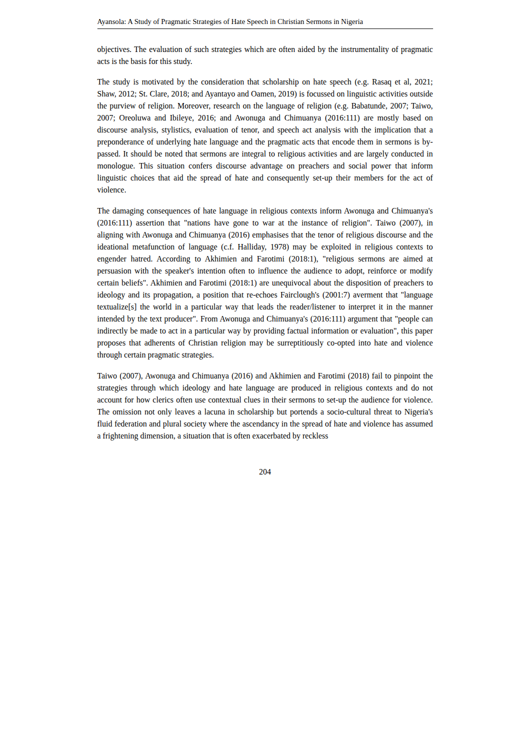Ayansola: A Study of Pragmatic Strategies of Hate Speech in Christian Sermons in Nigeria
objectives. The evaluation of such strategies which are often aided by the instrumentality of pragmatic acts is the basis for this study.
The study is motivated by the consideration that scholarship on hate speech (e.g. Rasaq et al, 2021; Shaw, 2012; St. Clare, 2018; and Ayantayo and Oamen, 2019) is focussed on linguistic activities outside the purview of religion. Moreover, research on the language of religion (e.g. Babatunde, 2007; Taiwo, 2007; Oreoluwa and Ibileye, 2016; and Awonuga and Chimuanya (2016:111) are mostly based on discourse analysis, stylistics, evaluation of tenor, and speech act analysis with the implication that a preponderance of underlying hate language and the pragmatic acts that encode them in sermons is by-passed. It should be noted that sermons are integral to religious activities and are largely conducted in monologue. This situation confers discourse advantage on preachers and social power that inform linguistic choices that aid the spread of hate and consequently set-up their members for the act of violence.
The damaging consequences of hate language in religious contexts inform Awonuga and Chimuanya's (2016:111) assertion that "nations have gone to war at the instance of religion". Taiwo (2007), in aligning with Awonuga and Chimuanya (2016) emphasises that the tenor of religious discourse and the ideational metafunction of language (c.f. Halliday, 1978) may be exploited in religious contexts to engender hatred. According to Akhimien and Farotimi (2018:1), "religious sermons are aimed at persuasion with the speaker's intention often to influence the audience to adopt, reinforce or modify certain beliefs". Akhimien and Farotimi (2018:1) are unequivocal about the disposition of preachers to ideology and its propagation, a position that re-echoes Fairclough's (2001:7) averment that "language textualize[s] the world in a particular way that leads the reader/listener to interpret it in the manner intended by the text producer". From Awonuga and Chimuanya's (2016:111) argument that "people can indirectly be made to act in a particular way by providing factual information or evaluation", this paper proposes that adherents of Christian religion may be surreptitiously co-opted into hate and violence through certain pragmatic strategies.
Taiwo (2007), Awonuga and Chimuanya (2016) and Akhimien and Farotimi (2018) fail to pinpoint the strategies through which ideology and hate language are produced in religious contexts and do not account for how clerics often use contextual clues in their sermons to set-up the audience for violence. The omission not only leaves a lacuna in scholarship but portends a socio-cultural threat to Nigeria's fluid federation and plural society where the ascendancy in the spread of hate and violence has assumed a frightening dimension, a situation that is often exacerbated by reckless
204